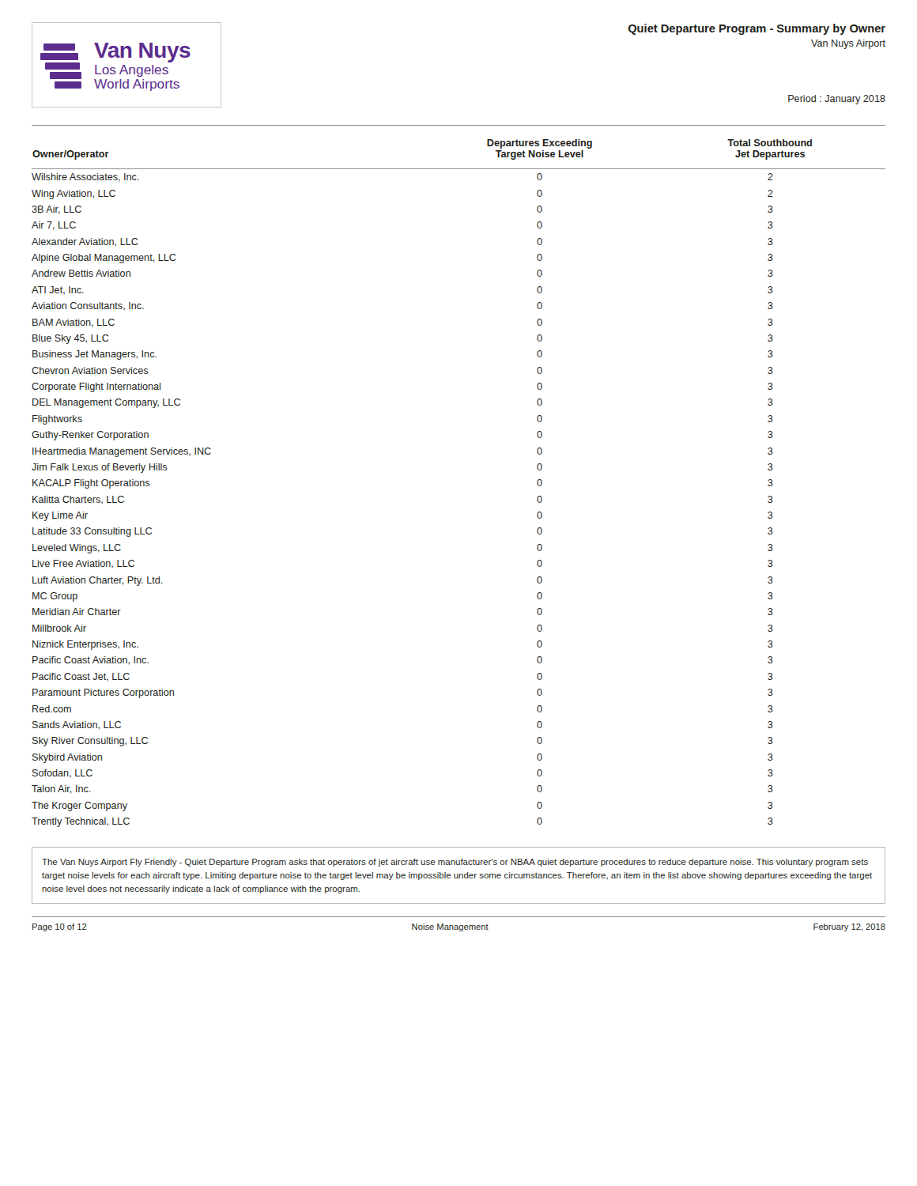Van Nuys
Los Angeles
World Airports
Quiet Departure Program - Summary by Owner
Van Nuys Airport
Period : January 2018
| Owner/Operator | Departures Exceeding Target Noise Level | Total Southbound Jet Departures |
| --- | --- | --- |
| Wilshire Associates, Inc. | 0 | 2 |
| Wing Aviation, LLC | 0 | 2 |
| 3B Air, LLC | 0 | 3 |
| Air 7, LLC | 0 | 3 |
| Alexander Aviation, LLC | 0 | 3 |
| Alpine Global Management, LLC | 0 | 3 |
| Andrew Bettis Aviation | 0 | 3 |
| ATI Jet, Inc. | 0 | 3 |
| Aviation Consultants, Inc. | 0 | 3 |
| BAM Aviation, LLC | 0 | 3 |
| Blue Sky 45, LLC | 0 | 3 |
| Business Jet Managers, Inc. | 0 | 3 |
| Chevron Aviation Services | 0 | 3 |
| Corporate Flight International | 0 | 3 |
| DEL Management Company, LLC | 0 | 3 |
| Flightworks | 0 | 3 |
| Guthy-Renker Corporation | 0 | 3 |
| IHeartmedia Management Services, INC | 0 | 3 |
| Jim Falk Lexus of Beverly Hills | 0 | 3 |
| KACALP Flight Operations | 0 | 3 |
| Kalitta Charters, LLC | 0 | 3 |
| Key Lime Air | 0 | 3 |
| Latitude 33 Consulting LLC | 0 | 3 |
| Leveled Wings, LLC | 0 | 3 |
| Live Free Aviation, LLC | 0 | 3 |
| Luft Aviation Charter, Pty. Ltd. | 0 | 3 |
| MC Group | 0 | 3 |
| Meridian Air Charter | 0 | 3 |
| Millbrook Air | 0 | 3 |
| Niznick Enterprises, Inc. | 0 | 3 |
| Pacific Coast Aviation, Inc. | 0 | 3 |
| Pacific Coast Jet, LLC | 0 | 3 |
| Paramount Pictures Corporation | 0 | 3 |
| Red.com | 0 | 3 |
| Sands Aviation, LLC | 0 | 3 |
| Sky River Consulting, LLC | 0 | 3 |
| Skybird Aviation | 0 | 3 |
| Sofodan, LLC | 0 | 3 |
| Talon Air, Inc. | 0 | 3 |
| The Kroger Company | 0 | 3 |
| Trently Technical, LLC | 0 | 3 |
The Van Nuys Airport Fly Friendly - Quiet Departure Program asks that operators of jet aircraft use manufacturer's or NBAA quiet departure procedures to reduce departure noise. This voluntary program sets target noise levels for each aircraft type. Limiting departure noise to the target level may be impossible under some circumstances. Therefore, an item in the list above showing departures exceeding the target noise level does not necessarily indicate a lack of compliance with the program.
Page 10 of 12
Noise Management
February 12, 2018